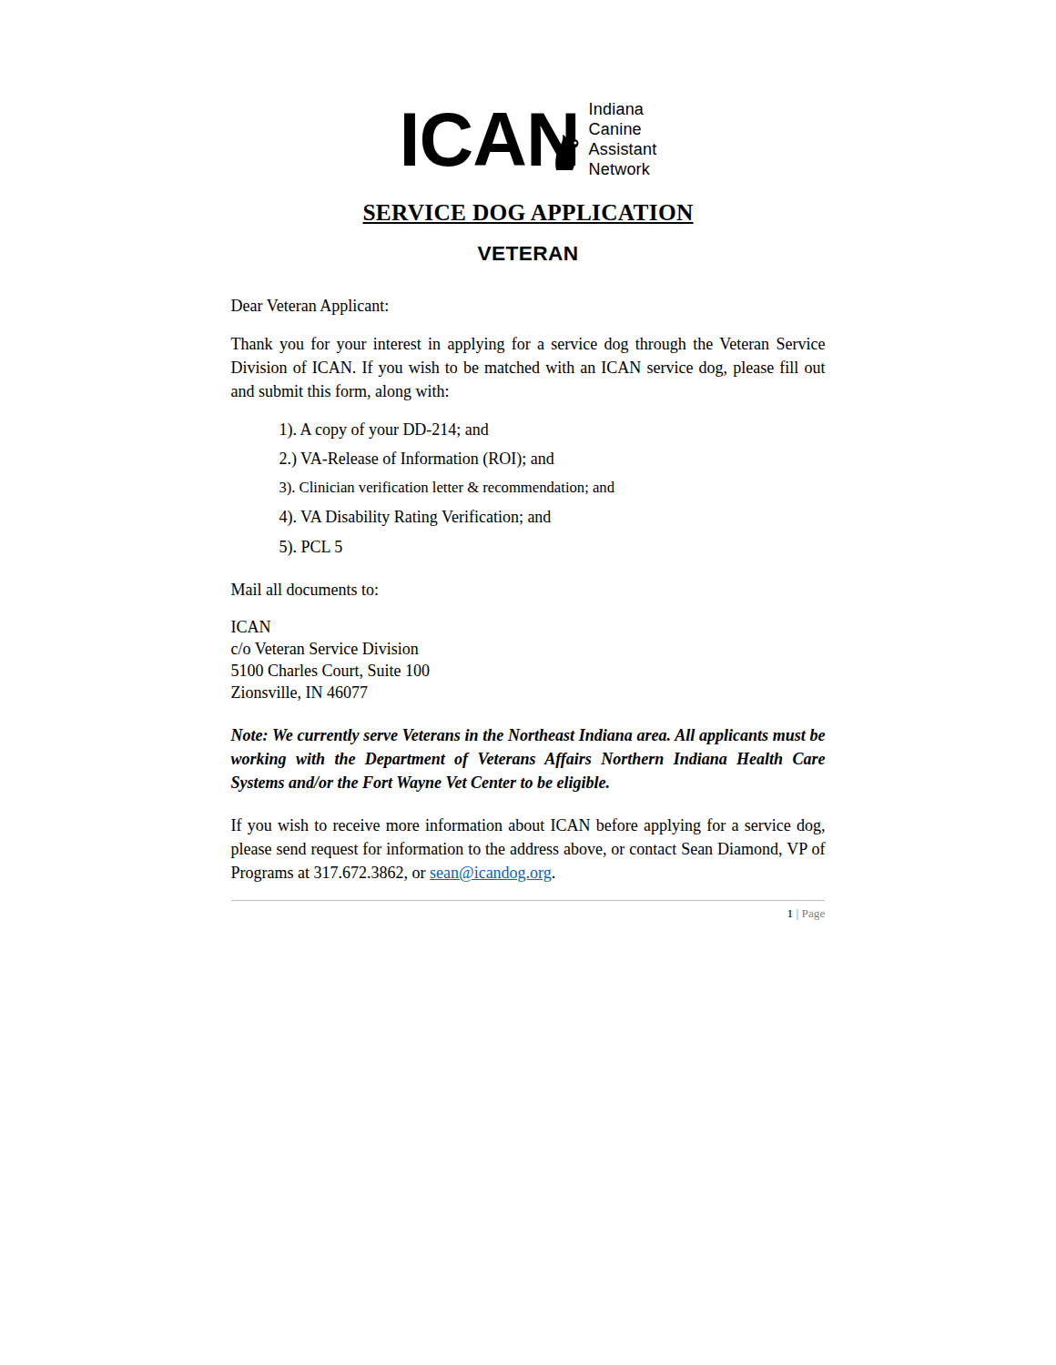ICAN
Indiana
Canine
Assistant
Network
SERVICE DOG APPLICATION
VETERAN
Dear Veteran Applicant:
Thank you for your interest in applying for a service dog through the Veteran Service Division of ICAN. If you wish to be matched with an ICAN service dog, please fill out and submit this form, along with:
1). A copy of your DD-214; and
2.) VA-Release of Information (ROI); and
3). Clinician verification letter & recommendation; and
4). VA Disability Rating Verification; and
5). PCL 5
Mail all documents to:
ICAN
c/o Veteran Service Division
5100 Charles Court, Suite 100
Zionsville, IN 46077
Note: We currently serve Veterans in the Northeast Indiana area. All applicants must be working with the Department of Veterans Affairs Northern Indiana Health Care Systems and/or the Fort Wayne Vet Center to be eligible.
If you wish to receive more information about ICAN before applying for a service dog, please send request for information to the address above, or contact Sean Diamond, VP of Programs at 317.672.3862, or sean@icandog.org.
1 | Page